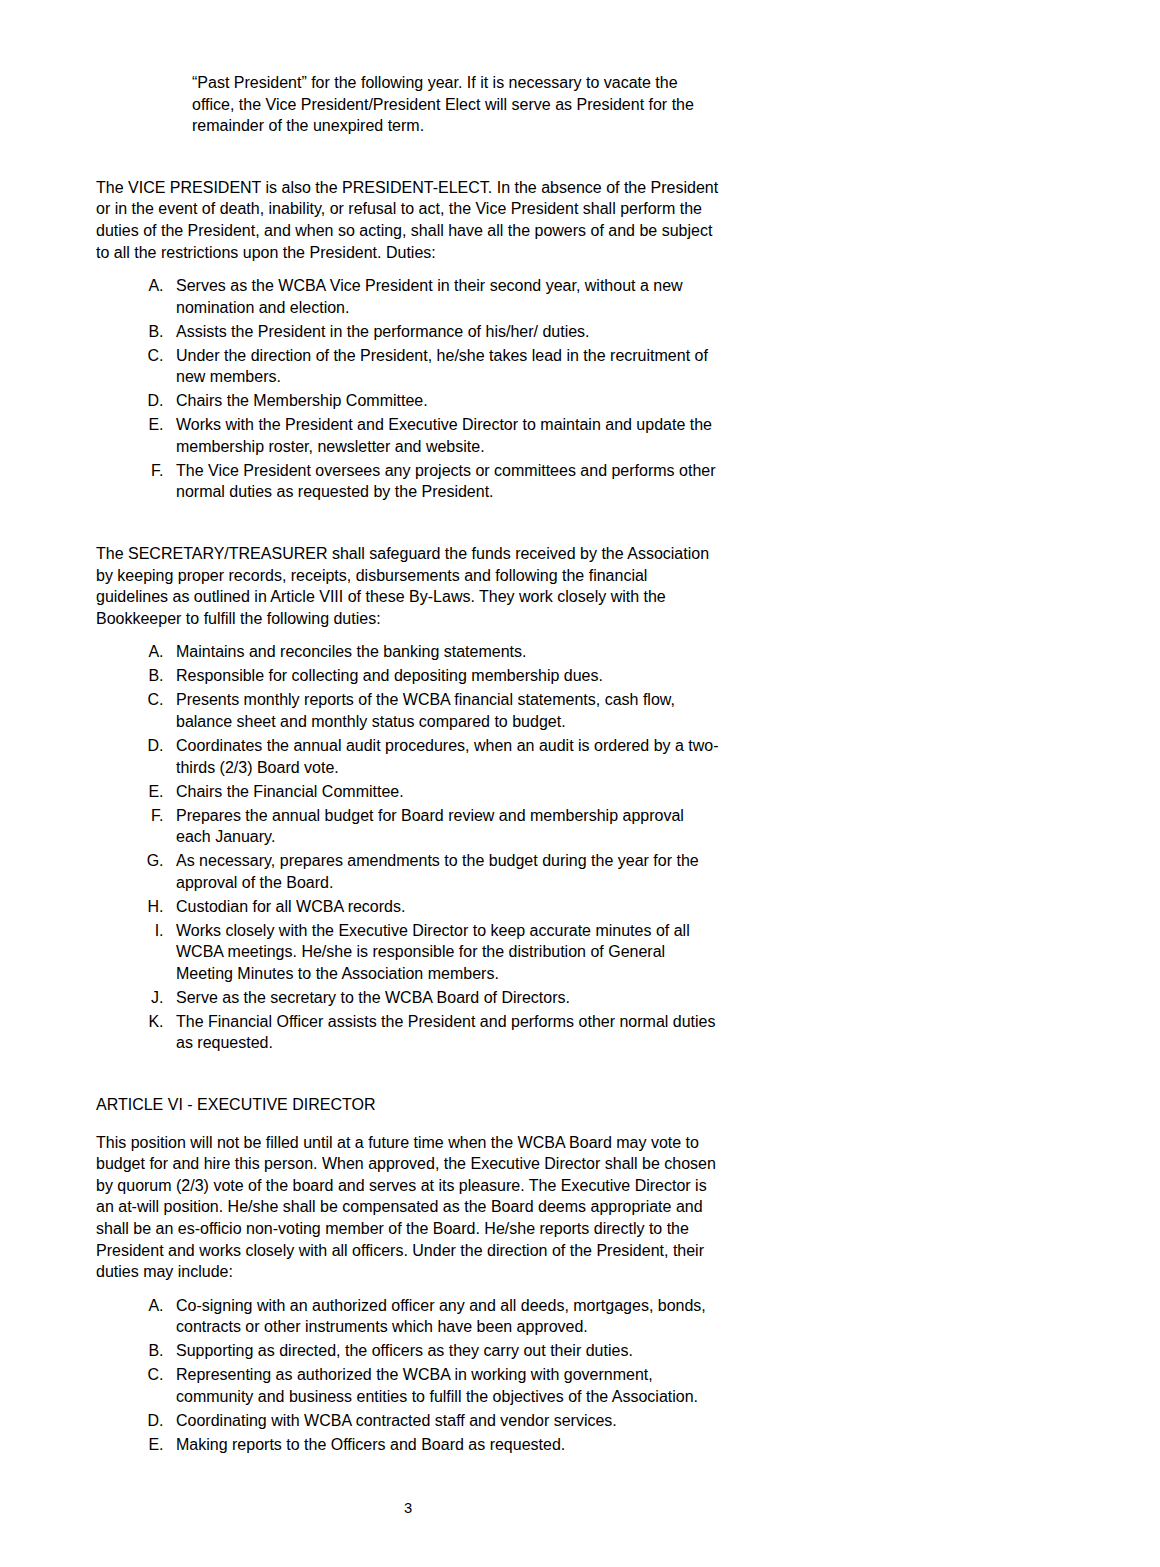“Past President” for the following year. If it is necessary to vacate the office, the Vice President/President Elect will serve as President for the remainder of the unexpired term.
The VICE PRESIDENT is also the PRESIDENT-ELECT. In the absence of the President or in the event of death, inability, or refusal to act, the Vice President shall perform the duties of the President, and when so acting, shall have all the powers of and be subject to all the restrictions upon the President. Duties:
Serves as the WCBA Vice President in their second year, without a new nomination and election.
Assists the President in the performance of his/her/ duties.
Under the direction of the President, he/she takes lead in the recruitment of new members.
Chairs the Membership Committee.
Works with the President and Executive Director to maintain and update the membership roster, newsletter and website.
The Vice President oversees any projects or committees and performs other normal duties as requested by the President.
The SECRETARY/TREASURER shall safeguard the funds received by the Association by keeping proper records, receipts, disbursements and following the financial guidelines as outlined in Article VIII of these By-Laws. They work closely with the Bookkeeper to fulfill the following duties:
Maintains and reconciles the banking statements.
Responsible for collecting and depositing membership dues.
Presents monthly reports of the WCBA financial statements, cash flow, balance sheet and monthly status compared to budget.
Coordinates the annual audit procedures, when an audit is ordered by a two-thirds (2/3) Board vote.
Chairs the Financial Committee.
Prepares the annual budget for Board review and membership approval each January.
As necessary, prepares amendments to the budget during the year for the approval of the Board.
Custodian for all WCBA records.
Works closely with the Executive Director to keep accurate minutes of all WCBA meetings. He/she is responsible for the distribution of General Meeting Minutes to the Association members.
Serve as the secretary to the WCBA Board of Directors.
The Financial Officer assists the President and performs other normal duties as requested.
ARTICLE VI - EXECUTIVE DIRECTOR
This position will not be filled until at a future time when the WCBA Board may vote to budget for and hire this person. When approved, the Executive Director shall be chosen by quorum (2/3) vote of the board and serves at its pleasure. The Executive Director is an at-will position. He/she shall be compensated as the Board deems appropriate and shall be an es-officio non-voting member of the Board. He/she reports directly to the President and works closely with all officers. Under the direction of the President, their duties may include:
Co-signing with an authorized officer any and all deeds, mortgages, bonds, contracts or other instruments which have been approved.
Supporting as directed, the officers as they carry out their duties.
Representing as authorized the WCBA in working with government, community and business entities to fulfill the objectives of the Association.
Coordinating with WCBA contracted staff and vendor services.
Making reports to the Officers and Board as requested.
3